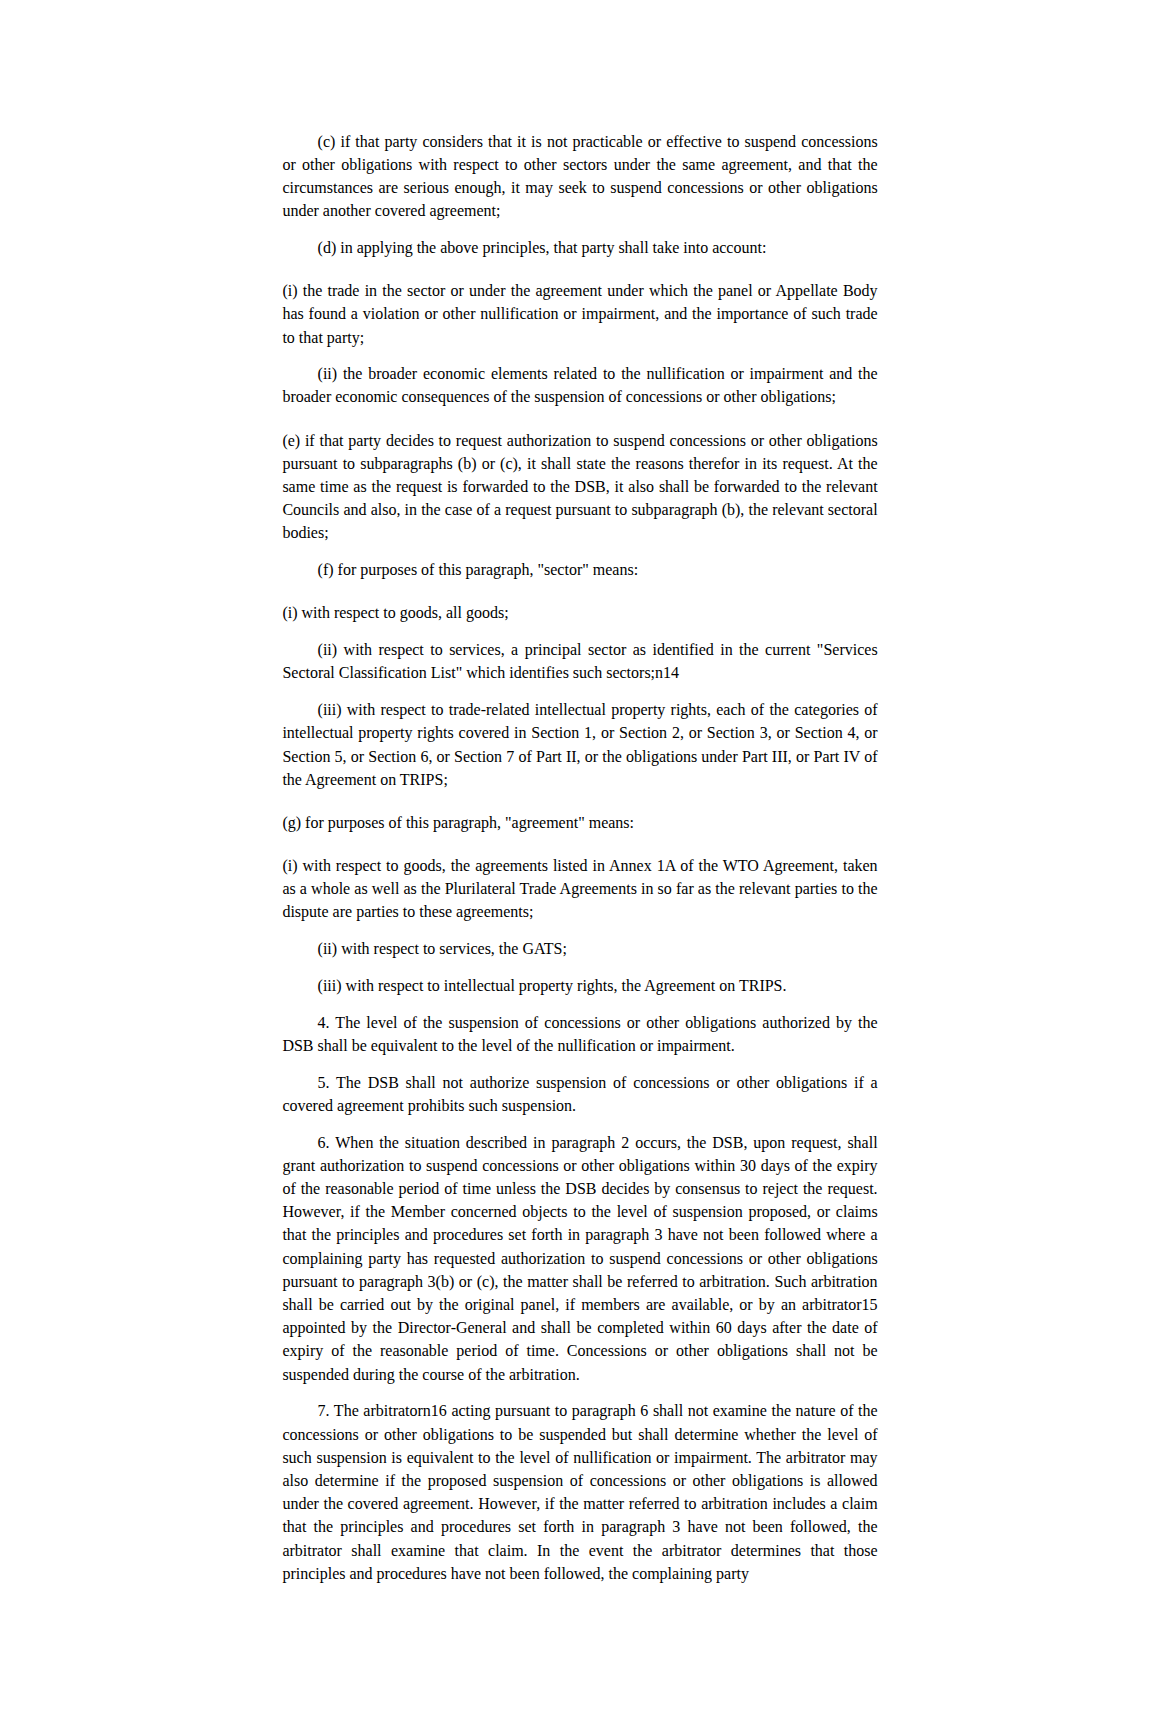(c) if that party considers that it is not practicable or effective to suspend concessions or other obligations with respect to other sectors under the same agreement, and that the circumstances are serious enough, it may seek to suspend concessions or other obligations under another covered agreement;
(d) in applying the above principles, that party shall take into account:
(i) the trade in the sector or under the agreement under which the panel or Appellate Body has found a violation or other nullification or impairment, and the importance of such trade to that party;
(ii) the broader economic elements related to the nullification or impairment and the broader economic consequences of the suspension of concessions or other obligations;
(e) if that party decides to request authorization to suspend concessions or other obligations pursuant to subparagraphs (b) or (c), it shall state the reasons therefor in its request. At the same time as the request is forwarded to the DSB, it also shall be forwarded to the relevant Councils and also, in the case of a request pursuant to subparagraph (b), the relevant sectoral bodies;
(f) for purposes of this paragraph, "sector" means:
(i) with respect to goods, all goods;
(ii) with respect to services, a principal sector as identified in the current "Services Sectoral Classification List" which identifies such sectors;n14
(iii) with respect to trade-related intellectual property rights, each of the categories of intellectual property rights covered in Section 1, or Section 2, or Section 3, or Section 4, or Section 5, or Section 6, or Section 7 of Part II, or the obligations under Part III, or Part IV of the Agreement on TRIPS;
(g) for purposes of this paragraph, "agreement" means:
(i) with respect to goods, the agreements listed in Annex 1A of the WTO Agreement, taken as a whole as well as the Plurilateral Trade Agreements in so far as the relevant parties to the dispute are parties to these agreements;
(ii) with respect to services, the GATS;
(iii) with respect to intellectual property rights, the Agreement on TRIPS.
4. The level of the suspension of concessions or other obligations authorized by the DSB shall be equivalent to the level of the nullification or impairment.
5. The DSB shall not authorize suspension of concessions or other obligations if a covered agreement prohibits such suspension.
6. When the situation described in paragraph 2 occurs, the DSB, upon request, shall grant authorization to suspend concessions or other obligations within 30 days of the expiry of the reasonable period of time unless the DSB decides by consensus to reject the request. However, if the Member concerned objects to the level of suspension proposed, or claims that the principles and procedures set forth in paragraph 3 have not been followed where a complaining party has requested authorization to suspend concessions or other obligations pursuant to paragraph 3(b) or (c), the matter shall be referred to arbitration. Such arbitration shall be carried out by the original panel, if members are available, or by an arbitrator15 appointed by the Director-General and shall be completed within 60 days after the date of expiry of the reasonable period of time. Concessions or other obligations shall not be suspended during the course of the arbitration.
7. The arbitratorn16 acting pursuant to paragraph 6 shall not examine the nature of the concessions or other obligations to be suspended but shall determine whether the level of such suspension is equivalent to the level of nullification or impairment. The arbitrator may also determine if the proposed suspension of concessions or other obligations is allowed under the covered agreement. However, if the matter referred to arbitration includes a claim that the principles and procedures set forth in paragraph 3 have not been followed, the arbitrator shall examine that claim. In the event the arbitrator determines that those principles and procedures have not been followed, the complaining party